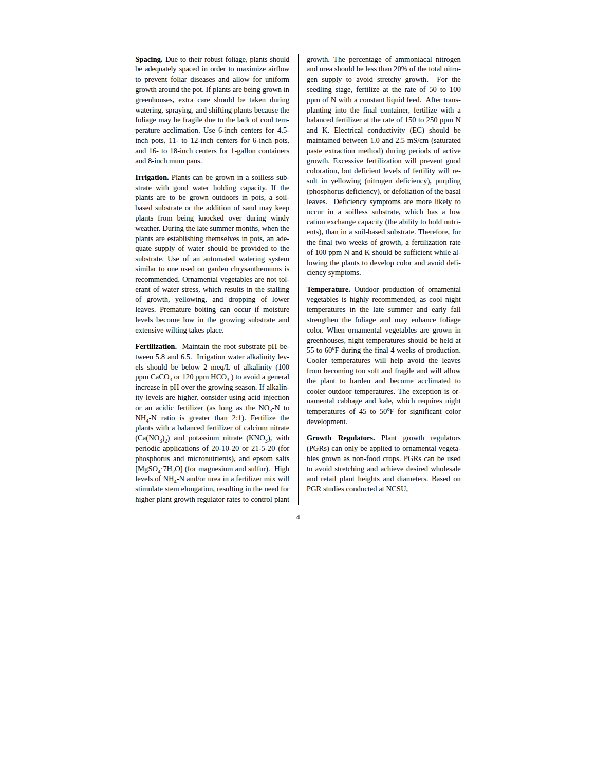Spacing. Due to their robust foliage, plants should be adequately spaced in order to maximize airflow to prevent foliar diseases and allow for uniform growth around the pot. If plants are being grown in greenhouses, extra care should be taken during watering, spraying, and shifting plants because the foliage may be fragile due to the lack of cool temperature acclimation. Use 6-inch centers for 4.5-inch pots, 11- to 12-inch centers for 6-inch pots, and 16- to 18-inch centers for 1-gallon containers and 8-inch mum pans.
Irrigation. Plants can be grown in a soilless substrate with good water holding capacity. If the plants are to be grown outdoors in pots, a soil-based substrate or the addition of sand may keep plants from being knocked over during windy weather. During the late summer months, when the plants are establishing themselves in pots, an adequate supply of water should be provided to the substrate. Use of an automated watering system similar to one used on garden chrysanthemums is recommended. Ornamental vegetables are not tolerant of water stress, which results in the stalling of growth, yellowing, and dropping of lower leaves. Premature bolting can occur if moisture levels become low in the growing substrate and extensive wilting takes place.
Fertilization. Maintain the root substrate pH between 5.8 and 6.5. Irrigation water alkalinity levels should be below 2 meq/L of alkalinity (100 ppm CaCO3 or 120 ppm HCO3-) to avoid a general increase in pH over the growing season. If alkalinity levels are higher, consider using acid injection or an acidic fertilizer (as long as the NO3-N to NH4-N ratio is greater than 2:1). Fertilize the plants with a balanced fertilizer of calcium nitrate (Ca(NO3)2) and potassium nitrate (KNO3), with periodic applications of 20-10-20 or 21-5-20 (for phosphorus and micronutrients), and epsom salts [MgSO4·7H2O] (for magnesium and sulfur). High levels of NH4-N and/or urea in a fertilizer mix will stimulate stem elongation, resulting in the need for higher plant growth regulator rates to control plant growth. The percentage of ammoniacal nitrogen and urea should be less than 20% of the total nitrogen supply to avoid stretchy growth. For the seedling stage, fertilize at the rate of 50 to 100 ppm of N with a constant liquid feed. After transplanting into the final container, fertilize with a balanced fertilizer at the rate of 150 to 250 ppm N and K. Electrical conductivity (EC) should be maintained between 1.0 and 2.5 mS/cm (saturated paste extraction method) during periods of active growth. Excessive fertilization will prevent good coloration, but deficient levels of fertility will result in yellowing (nitrogen deficiency), purpling (phosphorus deficiency), or defoliation of the basal leaves. Deficiency symptoms are more likely to occur in a soilless substrate, which has a low cation exchange capacity (the ability to hold nutrients), than in a soil-based substrate. Therefore, for the final two weeks of growth, a fertilization rate of 100 ppm N and K should be sufficient while allowing the plants to develop color and avoid deficiency symptoms.
Temperature. Outdoor production of ornamental vegetables is highly recommended, as cool night temperatures in the late summer and early fall strengthen the foliage and may enhance foliage color. When ornamental vegetables are grown in greenhouses, night temperatures should be held at 55 to 60oF during the final 4 weeks of production. Cooler temperatures will help avoid the leaves from becoming too soft and fragile and will allow the plant to harden and become acclimated to cooler outdoor temperatures. The exception is ornamental cabbage and kale, which requires night temperatures of 45 to 50oF for significant color development.
Growth Regulators. Plant growth regulators (PGRs) can only be applied to ornamental vegetables grown as non-food crops. PGRs can be used to avoid stretching and achieve desired wholesale and retail plant heights and diameters. Based on PGR studies conducted at NCSU,
4